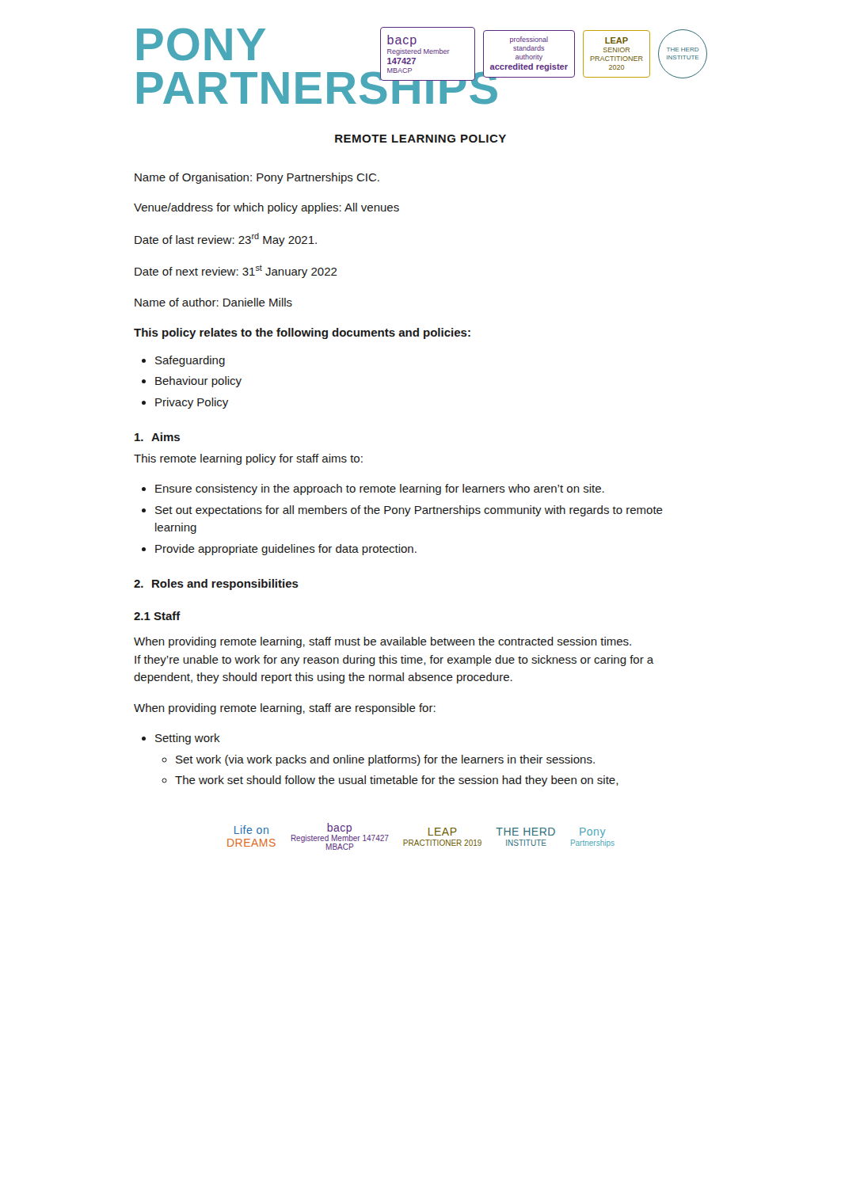Pony Partnerships
bacp
Registered Member 147427
MBACP
professional
standards
authority
accredited register
LEAP
SENIOR
PRACTITIONER
2020
THE HERD
INSTITUTE
Remote Learning Policy
Name of Organisation: Pony Partnerships CIC.
Venue/address for which policy applies: All venues
Date of last review: 23rd May 2021.
Date of next review: 31st January 2022
Name of author: Danielle Mills
This policy relates to the following documents and policies:
Safeguarding
Behaviour policy
Privacy Policy
1. Aims
This remote learning policy for staff aims to:
Ensure consistency in the approach to remote learning for learners who aren’t on site.
Set out expectations for all members of the Pony Partnerships community with regards to remote learning
Provide appropriate guidelines for data protection.
2. Roles and responsibilities
2.1 Staff
When providing remote learning, staff must be available between the contracted session times.
If they’re unable to work for any reason during this time, for example due to sickness or caring for a dependent, they should report this using the normal absence procedure.
When providing remote learning, staff are responsible for:
Setting work
Set work (via work packs and online platforms) for the learners in their sessions.
The work set should follow the usual timetable for the session had they been on site,
Life on DREAMS
bacp Registered Member 147427
MBACP
LEAP PRACTITIONER 2019
THE HERD INSTITUTE
Pony Partnerships